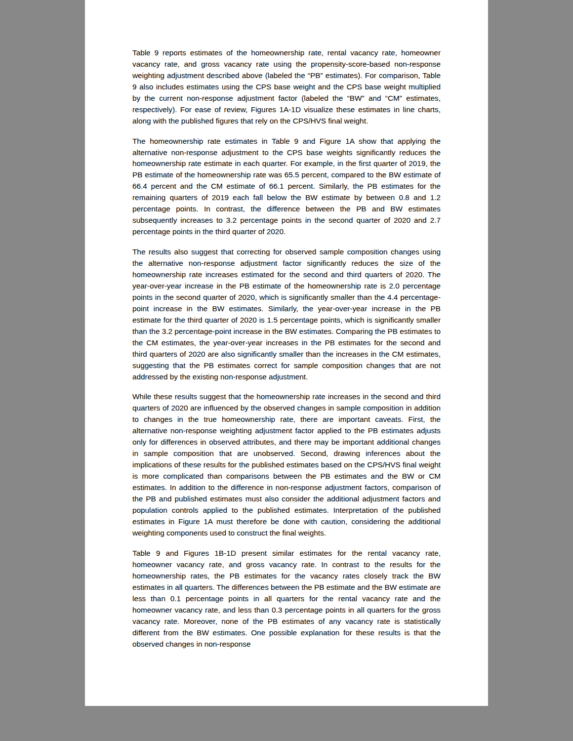Table 9 reports estimates of the homeownership rate, rental vacancy rate, homeowner vacancy rate, and gross vacancy rate using the propensity-score-based non-response weighting adjustment described above (labeled the “PB” estimates). For comparison, Table 9 also includes estimates using the CPS base weight and the CPS base weight multiplied by the current non-response adjustment factor (labeled the “BW” and “CM” estimates, respectively). For ease of review, Figures 1A-1D visualize these estimates in line charts, along with the published figures that rely on the CPS/HVS final weight.
The homeownership rate estimates in Table 9 and Figure 1A show that applying the alternative non-response adjustment to the CPS base weights significantly reduces the homeownership rate estimate in each quarter. For example, in the first quarter of 2019, the PB estimate of the homeownership rate was 65.5 percent, compared to the BW estimate of 66.4 percent and the CM estimate of 66.1 percent. Similarly, the PB estimates for the remaining quarters of 2019 each fall below the BW estimate by between 0.8 and 1.2 percentage points. In contrast, the difference between the PB and BW estimates subsequently increases to 3.2 percentage points in the second quarter of 2020 and 2.7 percentage points in the third quarter of 2020.
The results also suggest that correcting for observed sample composition changes using the alternative non-response adjustment factor significantly reduces the size of the homeownership rate increases estimated for the second and third quarters of 2020. The year-over-year increase in the PB estimate of the homeownership rate is 2.0 percentage points in the second quarter of 2020, which is significantly smaller than the 4.4 percentage-point increase in the BW estimates. Similarly, the year-over-year increase in the PB estimate for the third quarter of 2020 is 1.5 percentage points, which is significantly smaller than the 3.2 percentage-point increase in the BW estimates. Comparing the PB estimates to the CM estimates, the year-over-year increases in the PB estimates for the second and third quarters of 2020 are also significantly smaller than the increases in the CM estimates, suggesting that the PB estimates correct for sample composition changes that are not addressed by the existing non-response adjustment.
While these results suggest that the homeownership rate increases in the second and third quarters of 2020 are influenced by the observed changes in sample composition in addition to changes in the true homeownership rate, there are important caveats. First, the alternative non-response weighting adjustment factor applied to the PB estimates adjusts only for differences in observed attributes, and there may be important additional changes in sample composition that are unobserved. Second, drawing inferences about the implications of these results for the published estimates based on the CPS/HVS final weight is more complicated than comparisons between the PB estimates and the BW or CM estimates. In addition to the difference in non-response adjustment factors, comparison of the PB and published estimates must also consider the additional adjustment factors and population controls applied to the published estimates. Interpretation of the published estimates in Figure 1A must therefore be done with caution, considering the additional weighting components used to construct the final weights.
Table 9 and Figures 1B-1D present similar estimates for the rental vacancy rate, homeowner vacancy rate, and gross vacancy rate. In contrast to the results for the homeownership rates, the PB estimates for the vacancy rates closely track the BW estimates in all quarters. The differences between the PB estimate and the BW estimate are less than 0.1 percentage points in all quarters for the rental vacancy rate and the homeowner vacancy rate, and less than 0.3 percentage points in all quarters for the gross vacancy rate. Moreover, none of the PB estimates of any vacancy rate is statistically different from the BW estimates. One possible explanation for these results is that the observed changes in non-response